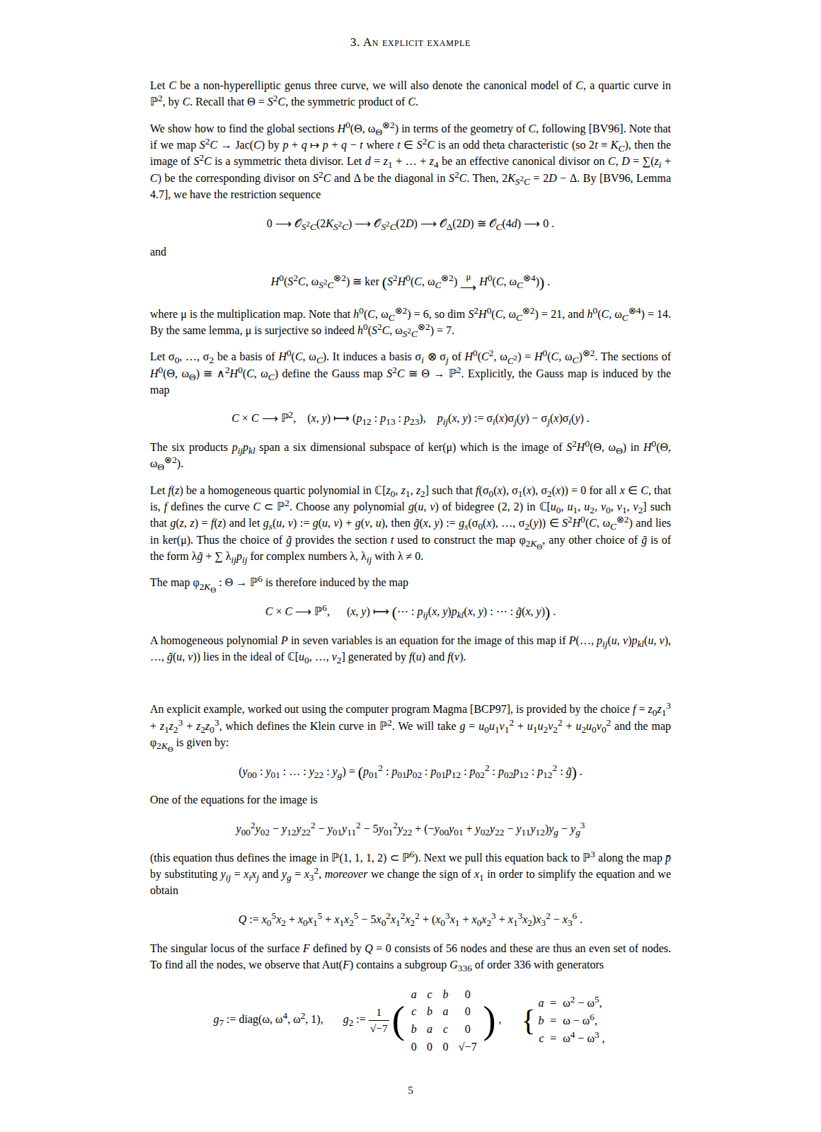3. An explicit example
Let C be a non-hyperelliptic genus three curve, we will also denote the canonical model of C, a quartic curve in ℙ2, by C. Recall that Θ = S2C, the symmetric product of C.
We show how to find the global sections H0(Θ, ωΘ⊗2) in terms of the geometry of C, following [BV96]. Note that if we map S2C → Jac(C) by p + q ↦ p + q − t where t ∈ S2C is an odd theta characteristic (so 2t ≡ KC), then the image of S2C is a symmetric theta divisor. Let d = z1 + … + z4 be an effective canonical divisor on C, D = ∑(zi + C) be the corresponding divisor on S2C and Δ be the diagonal in S2C. Then, 2KS2C = 2D − Δ. By [BV96, Lemma 4.7], we have the restriction sequence
0 ⟶ 𝒪S2C(2KS2C) ⟶ 𝒪S2C(2D) ⟶ 𝒪Δ(2D) ≅ 𝒪C(4d) ⟶ 0 .
and
H0(S2C, ωS2C⊗2) ≅ ker (S2H0(C, ωC⊗2) μ⟶ H0(C, ωC⊗4)) .
where μ is the multiplication map. Note that h0(C, ωC⊗2) = 6, so dim S2H0(C, ωC⊗2) = 21, and h0(C, ωC⊗4) = 14. By the same lemma, μ is surjective so indeed h0(S2C, ωS2C⊗2) = 7.
Let σ0, …, σ2 be a basis of H0(C, ωC). It induces a basis σi ⊗ σj of H0(C2, ωC2) = H0(C, ωC)⊗2. The sections of H0(Θ, ωΘ) ≅ ∧2H0(C, ωC) define the Gauss map S2C ≅ Θ → ℙ2. Explicitly, the Gauss map is induced by the map
C × C ⟶ ℙ2, (x, y) ⟼ (p12 : p13 : p23), pij(x, y) := σi(x)σj(y) − σj(x)σi(y) .
The six products pijpkl span a six dimensional subspace of ker(μ) which is the image of S2H0(Θ, ωΘ) in H0(Θ, ωΘ⊗2).
Let f(z) be a homogeneous quartic polynomial in ℂ[z0, z1, z2] such that f(σ0(x), σ1(x), σ2(x)) = 0 for all x ∈ C, that is, f defines the curve C ⊂ ℙ2. Choose any polynomial g(u, v) of bidegree (2, 2) in ℂ[u0, u1, u2, v0, v1, v2] such that g(z, z) = f(z) and let gs(u, v) := g(u, v) + g(v, u), then g̃(x, y) := gs(σ0(x), …, σ2(y)) ∈ S2H0(C, ωC⊗2) and lies in ker(μ). Thus the choice of g̃ provides the section t used to construct the map φ2KΘ, any other choice of g̃ is of the form λg̃ + ∑ λijpij for complex numbers λ, λij with λ ≠ 0.
The map φ2KΘ : Θ → ℙ6 is therefore induced by the map
C × C ⟶ ℙ6, (x, y) ⟼ (⋯ : pij(x, y)pkl(x, y) : ⋯ : g̃(x, y)) .
A homogeneous polynomial P in seven variables is an equation for the image of this map if P(…, pij(u, v)pkl(u, v), …, g̃(u, v)) lies in the ideal of ℂ[u0, …, v2] generated by f(u) and f(v).
An explicit example, worked out using the computer program Magma [BCP97], is provided by the choice f = z0z13 + z1z23 + z2z03, which defines the Klein curve in ℙ2. We will take g = u0u1v12 + u1u2v22 + u2u0v02 and the map φ2KΘ is given by:
(y00 : y01 : … : y22 : yg) = (p012 : p01p02 : p01p12 : p022 : p02p12 : p122 : g̃) .
One of the equations for the image is
y002y02 − y12y222 − y01y112 − 5y012y22 + (−y00y01 + y02y22 − y11y12)yg − yg3
(this equation thus defines the image in ℙ(1, 1, 1, 2) ⊂ ℙ6). Next we pull this equation back to ℙ3 along the map p̄ by substituting yij = xixj and yg = x32, moreover we change the sign of x1 in order to simplify the equation and we obtain
Q := x05x2 + x0x15 + x1x25 − 5x02x12x22 + (x03x1 + x0x23 + x13x2)x32 − x36 .
The singular locus of the surface F defined by Q = 0 consists of 56 nodes and these are thus an even set of nodes. To find all the nodes, we observe that Aut(F) contains a subgroup G336 of order 336 with generators
g7 := diag(ω, ω4, ω2, 1), g2 := 1√−7 (
| a | c | b | 0 |
| c | b | a | 0 |
| b | a | c | 0 |
| 0 | 0 | 0 | √−7 |
) , {
| a | = | ω 2 − ω 5 , |
| b | = | ω − ω 6 , |
| c | = | ω 4 − ω 3 , |
5